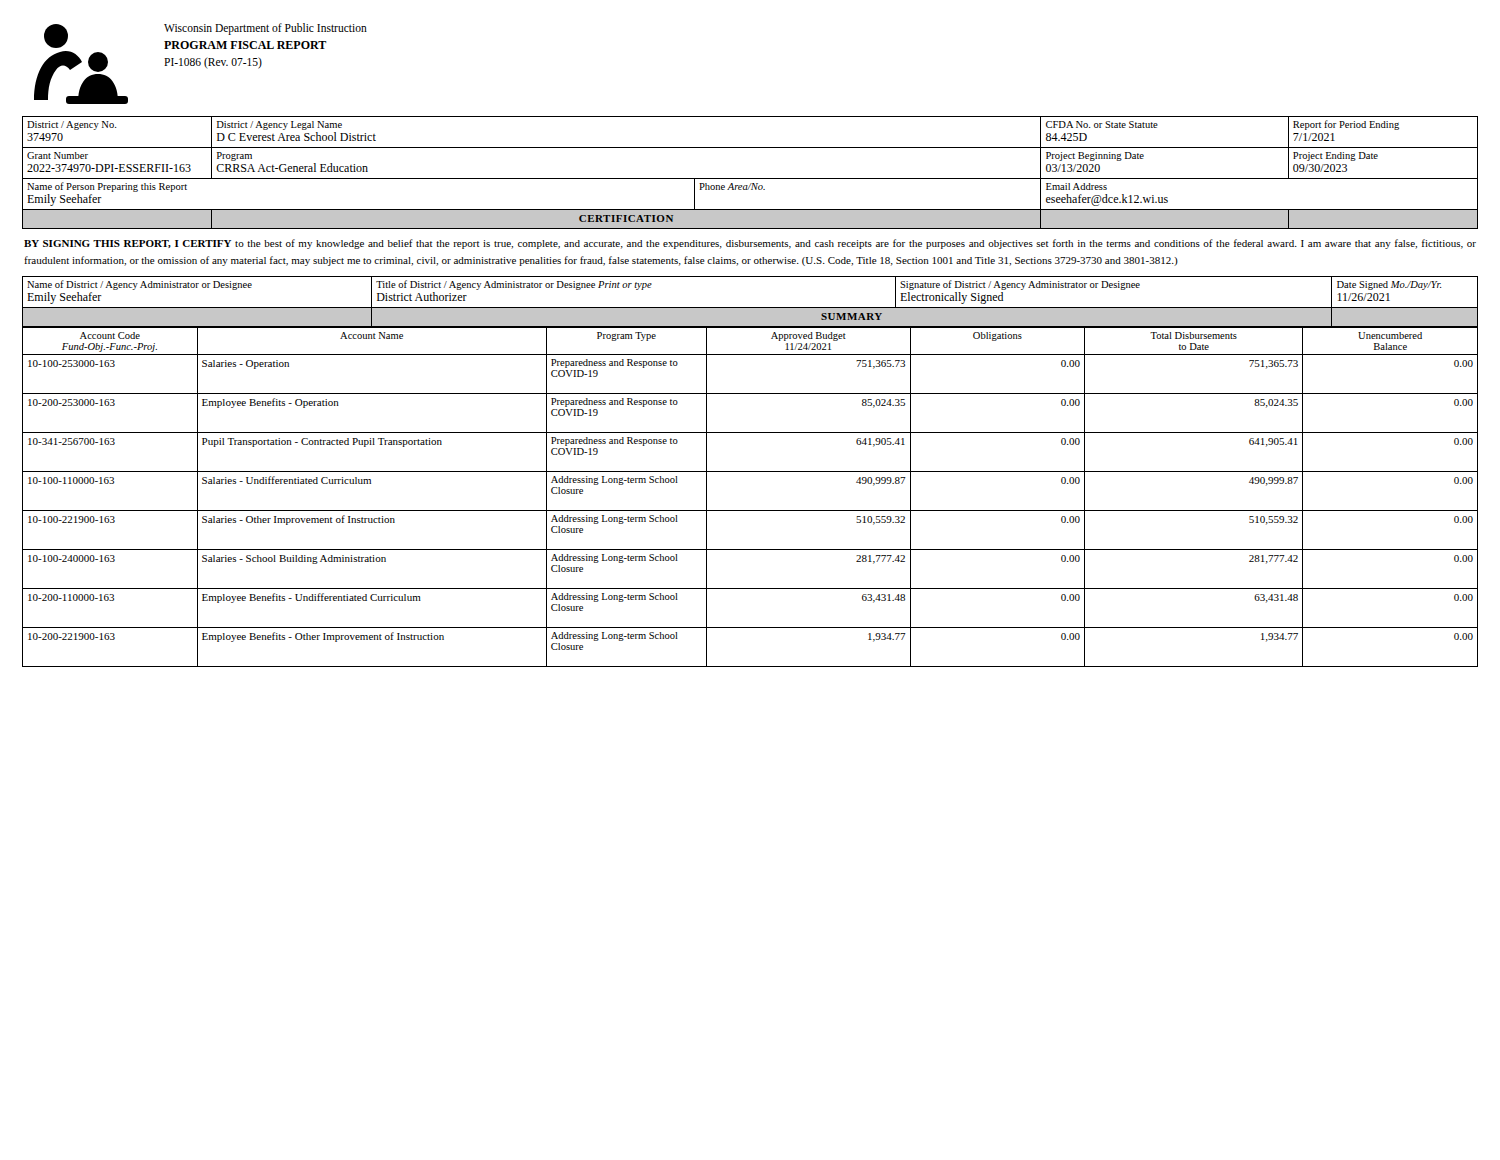| | Wisconsin Department of Public Instruction PROGRAM FISCAL REPORT PI-1086 (Rev. 07-15) |
| District / Agency No. 374970 | District / Agency Legal Name D C Everest Area School District | CFDA No. or State Statute 84.425D | Report for Period Ending 7/1/2021 |
| Grant Number 2022-374970-DPI-ESSERFII-163 | Program CRRSA Act-General Education | Project Beginning Date 03/13/2020 | Project Ending Date 09/30/2023 |
| Name of Person Preparing this Report Emily Seehafer | Phone Area/No. | Email Address eseehafer@dce.k12.wi.us |
| | CERTIFICATION | | |
BY SIGNING THIS REPORT, I CERTIFY to the best of my knowledge and belief that the report is true, complete, and accurate, and the expenditures, disbursements, and cash receipts are for the purposes and objectives set forth in the terms and conditions of the federal award. I am aware that any false, fictitious, or fraudulent information, or the omission of any material fact, may subject me to criminal, civil, or administrative penalities for fraud, false statements, false claims, or otherwise. (U.S. Code, Title 18, Section 1001 and Title 31, Sections 3729-3730 and 3801-3812.)
| Name of District / Agency Administrator or Designee Emily Seehafer | Title of District / Agency Administrator or Designee Print or type District Authorizer | Signature of District / Agency Administrator or Designee Electronically Signed | Date Signed Mo./Day/Yr. 11/26/2021 |
| | SUMMARY | |
| Account Code Fund-Obj.-Func.-Proj. | Account Name | Program Type | Approved Budget 11/24/2021 | Obligations | Total Disbursements to Date | Unencumbered Balance |
| 10-100-253000-163 | Salaries - Operation | Preparedness and Response to COVID-19 | 751,365.73 | 0.00 | 751,365.73 | 0.00 |
| 10-200-253000-163 | Employee Benefits - Operation | Preparedness and Response to COVID-19 | 85,024.35 | 0.00 | 85,024.35 | 0.00 |
| 10-341-256700-163 | Pupil Transportation - Contracted Pupil Transportation | Preparedness and Response to COVID-19 | 641,905.41 | 0.00 | 641,905.41 | 0.00 |
| 10-100-110000-163 | Salaries - Undifferentiated Curriculum | Addressing Long-term School Closure | 490,999.87 | 0.00 | 490,999.87 | 0.00 |
| 10-100-221900-163 | Salaries - Other Improvement of Instruction | Addressing Long-term School Closure | 510,559.32 | 0.00 | 510,559.32 | 0.00 |
| 10-100-240000-163 | Salaries - School Building Administration | Addressing Long-term School Closure | 281,777.42 | 0.00 | 281,777.42 | 0.00 |
| 10-200-110000-163 | Employee Benefits - Undifferentiated Curriculum | Addressing Long-term School Closure | 63,431.48 | 0.00 | 63,431.48 | 0.00 |
| 10-200-221900-163 | Employee Benefits - Other Improvement of Instruction | Addressing Long-term School Closure | 1,934.77 | 0.00 | 1,934.77 | 0.00 |